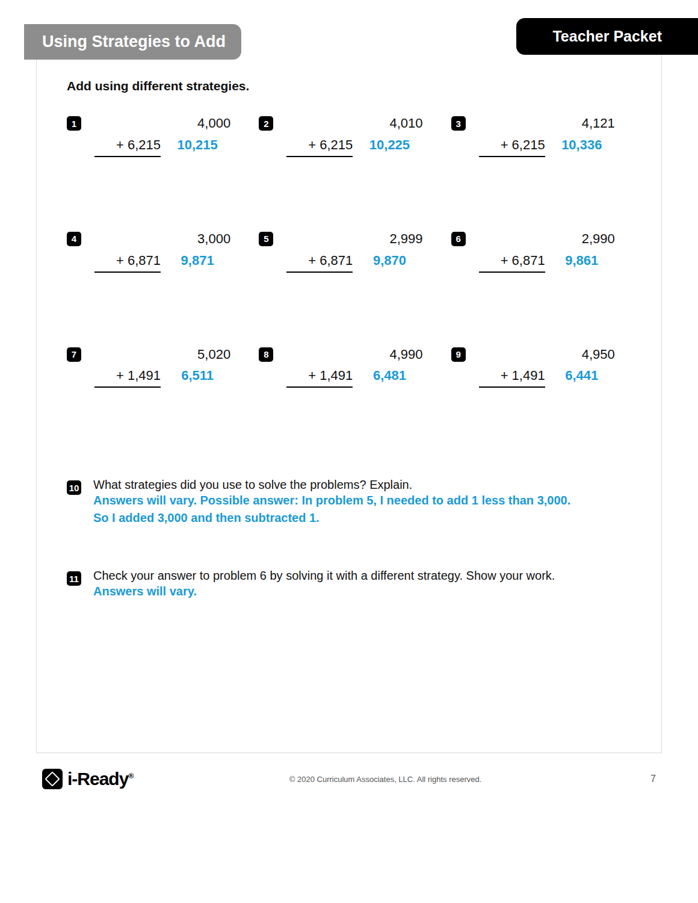Using Strategies to Add
Teacher Packet
Add using different strategies.
1
4,000 + 6,215 10,215
2
4,010 + 6,215 10,225
3
4,121 + 6,215 10,336
4
3,000 + 6,871 9,871
5
2,999 + 6,871 9,870
6
2,990 + 6,871 9,861
7
5,020 + 1,491 6,511
8
4,990 + 1,491 6,481
9
4,950 + 1,491 6,441
10
What strategies did you use to solve the problems? Explain.
Answers will vary. Possible answer: In problem 5, I needed to add 1 less than 3,000.
So I added 3,000 and then subtracted 1.
11
Check your answer to problem 6 by solving it with a different strategy. Show your work.
Answers will vary.
i-Ready®
© 2020 Curriculum Associates, LLC. All rights reserved.
7